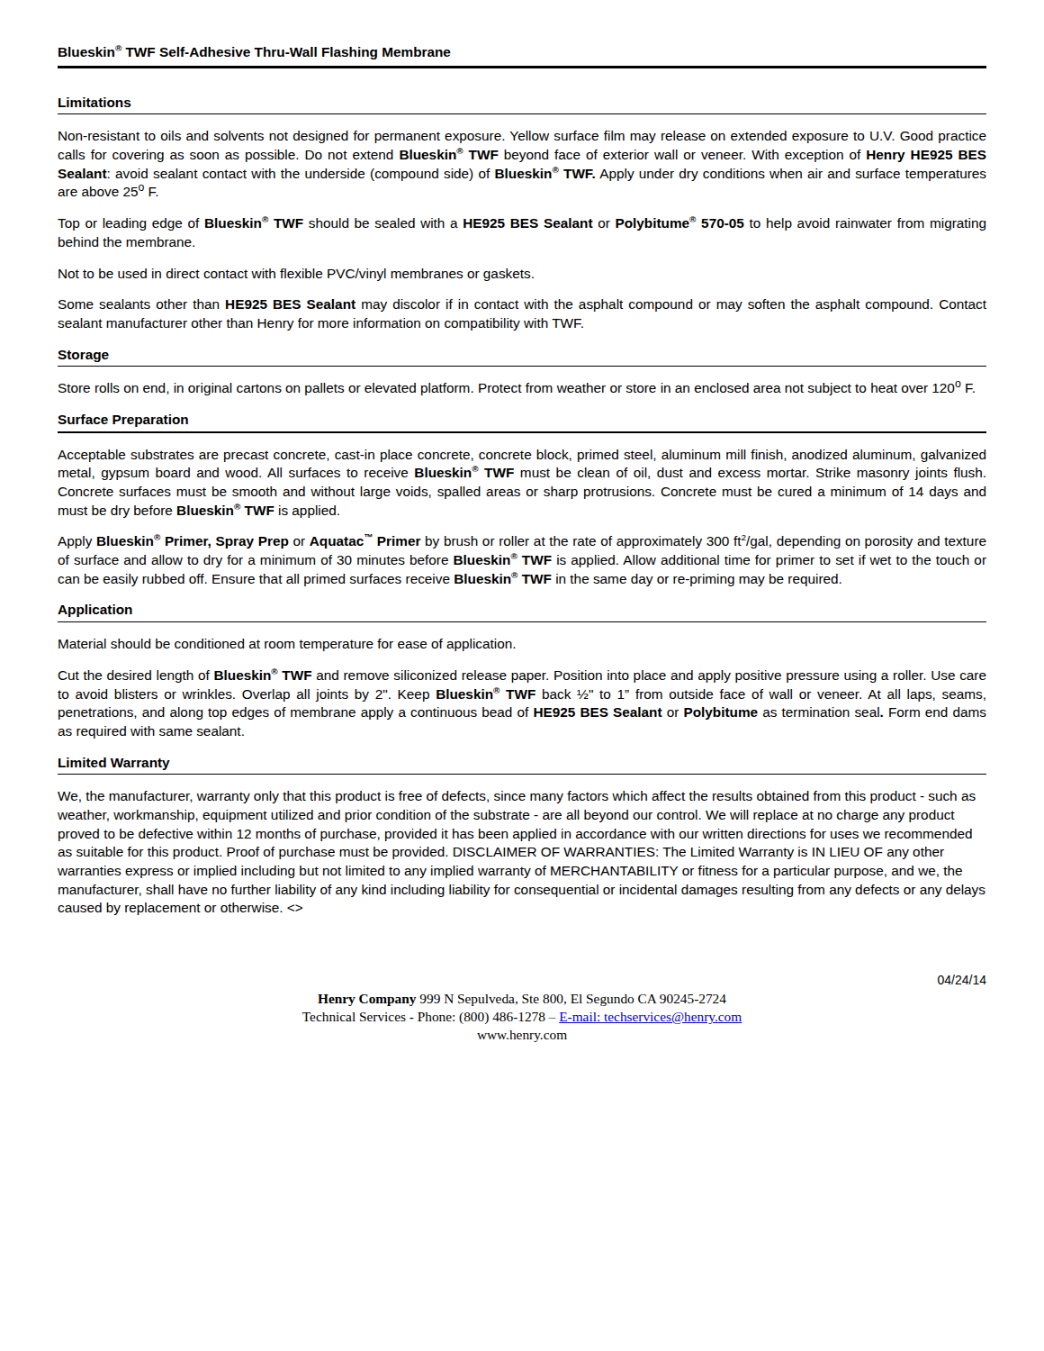Blueskin® TWF Self-Adhesive Thru-Wall Flashing Membrane
Limitations
Non-resistant to oils and solvents not designed for permanent exposure. Yellow surface film may release on extended exposure to U.V. Good practice calls for covering as soon as possible. Do not extend Blueskin® TWF beyond face of exterior wall or veneer. With exception of Henry HE925 BES Sealant: avoid sealant contact with the underside (compound side) of Blueskin® TWF. Apply under dry conditions when air and surface temperatures are above 25o F.
Top or leading edge of Blueskin® TWF should be sealed with a HE925 BES Sealant or Polybitume® 570-05 to help avoid rainwater from migrating behind the membrane.
Not to be used in direct contact with flexible PVC/vinyl membranes or gaskets.
Some sealants other than HE925 BES Sealant may discolor if in contact with the asphalt compound or may soften the asphalt compound. Contact sealant manufacturer other than Henry for more information on compatibility with TWF.
Storage
Store rolls on end, in original cartons on pallets or elevated platform. Protect from weather or store in an enclosed area not subject to heat over 120o F.
Surface Preparation
Acceptable substrates are precast concrete, cast-in place concrete, concrete block, primed steel, aluminum mill finish, anodized aluminum, galvanized metal, gypsum board and wood. All surfaces to receive Blueskin® TWF must be clean of oil, dust and excess mortar. Strike masonry joints flush. Concrete surfaces must be smooth and without large voids, spalled areas or sharp protrusions. Concrete must be cured a minimum of 14 days and must be dry before Blueskin® TWF is applied.
Apply Blueskin® Primer, Spray Prep or Aquatac™ Primer by brush or roller at the rate of approximately 300 ft2/gal, depending on porosity and texture of surface and allow to dry for a minimum of 30 minutes before Blueskin® TWF is applied. Allow additional time for primer to set if wet to the touch or can be easily rubbed off. Ensure that all primed surfaces receive Blueskin® TWF in the same day or re-priming may be required.
Application
Material should be conditioned at room temperature for ease of application.
Cut the desired length of Blueskin® TWF and remove siliconized release paper. Position into place and apply positive pressure using a roller. Use care to avoid blisters or wrinkles. Overlap all joints by 2". Keep Blueskin® TWF back ½" to 1” from outside face of wall or veneer. At all laps, seams, penetrations, and along top edges of membrane apply a continuous bead of HE925 BES Sealant or Polybitume as termination seal. Form end dams as required with same sealant.
Limited Warranty
We, the manufacturer, warranty only that this product is free of defects, since many factors which affect the results obtained from this product - such as weather, workmanship, equipment utilized and prior condition of the substrate - are all beyond our control. We will replace at no charge any product proved to be defective within 12 months of purchase, provided it has been applied in accordance with our written directions for uses we recommended as suitable for this product. Proof of purchase must be provided. DISCLAIMER OF WARRANTIES: The Limited Warranty is IN LIEU OF any other warranties express or implied including but not limited to any implied warranty of MERCHANTABILITY or fitness for a particular purpose, and we, the manufacturer, shall have no further liability of any kind including liability for consequential or incidental damages resulting from any defects or any delays caused by replacement or otherwise. <>
04/24/14
Henry Company 999 N Sepulveda, Ste 800, El Segundo CA 90245-2724
Technical Services - Phone: (800) 486-1278 – E-mail: techservices@henry.com
www.henry.com